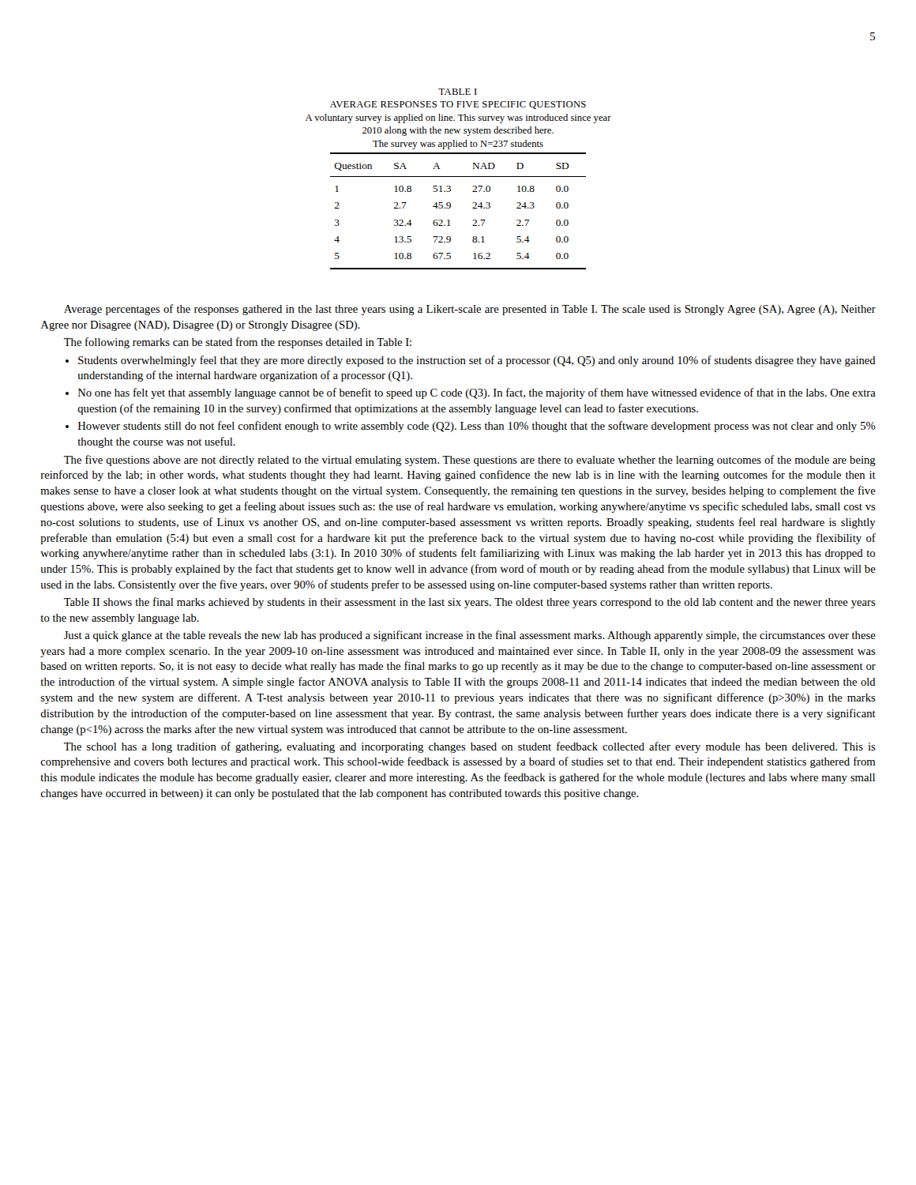5
TABLE I
AVERAGE RESPONSES TO FIVE SPECIFIC QUESTIONS
A voluntary survey is applied on line. This survey was introduced since year
2010 along with the new system described here.
The survey was applied to N=237 students
| Question | SA | A | NAD | D | SD |
| --- | --- | --- | --- | --- | --- |
| 1 | 10.8 | 51.3 | 27.0 | 10.8 | 0.0 |
| 2 | 2.7 | 45.9 | 24.3 | 24.3 | 0.0 |
| 3 | 32.4 | 62.1 | 2.7 | 2.7 | 0.0 |
| 4 | 13.5 | 72.9 | 8.1 | 5.4 | 0.0 |
| 5 | 10.8 | 67.5 | 16.2 | 5.4 | 0.0 |
Average percentages of the responses gathered in the last three years using a Likert-scale are presented in Table I. The scale used is Strongly Agree (SA), Agree (A), Neither Agree nor Disagree (NAD), Disagree (D) or Strongly Disagree (SD).
The following remarks can be stated from the responses detailed in Table I:
Students overwhelmingly feel that they are more directly exposed to the instruction set of a processor (Q4, Q5) and only around 10% of students disagree they have gained understanding of the internal hardware organization of a processor (Q1).
No one has felt yet that assembly language cannot be of benefit to speed up C code (Q3). In fact, the majority of them have witnessed evidence of that in the labs. One extra question (of the remaining 10 in the survey) confirmed that optimizations at the assembly language level can lead to faster executions.
However students still do not feel confident enough to write assembly code (Q2). Less than 10% thought that the software development process was not clear and only 5% thought the course was not useful.
The five questions above are not directly related to the virtual emulating system. These questions are there to evaluate whether the learning outcomes of the module are being reinforced by the lab; in other words, what students thought they had learnt. Having gained confidence the new lab is in line with the learning outcomes for the module then it makes sense to have a closer look at what students thought on the virtual system. Consequently, the remaining ten questions in the survey, besides helping to complement the five questions above, were also seeking to get a feeling about issues such as: the use of real hardware vs emulation, working anywhere/anytime vs specific scheduled labs, small cost vs no-cost solutions to students, use of Linux vs another OS, and on-line computer-based assessment vs written reports. Broadly speaking, students feel real hardware is slightly preferable than emulation (5:4) but even a small cost for a hardware kit put the preference back to the virtual system due to having no-cost while providing the flexibility of working anywhere/anytime rather than in scheduled labs (3:1). In 2010 30% of students felt familiarizing with Linux was making the lab harder yet in 2013 this has dropped to under 15%. This is probably explained by the fact that students get to know well in advance (from word of mouth or by reading ahead from the module syllabus) that Linux will be used in the labs. Consistently over the five years, over 90% of students prefer to be assessed using on-line computer-based systems rather than written reports.
Table II shows the final marks achieved by students in their assessment in the last six years. The oldest three years correspond to the old lab content and the newer three years to the new assembly language lab.
Just a quick glance at the table reveals the new lab has produced a significant increase in the final assessment marks. Although apparently simple, the circumstances over these years had a more complex scenario. In the year 2009-10 on-line assessment was introduced and maintained ever since. In Table II, only in the year 2008-09 the assessment was based on written reports. So, it is not easy to decide what really has made the final marks to go up recently as it may be due to the change to computer-based on-line assessment or the introduction of the virtual system. A simple single factor ANOVA analysis to Table II with the groups 2008-11 and 2011-14 indicates that indeed the median between the old system and the new system are different. A T-test analysis between year 2010-11 to previous years indicates that there was no significant difference (p>30%) in the marks distribution by the introduction of the computer-based on line assessment that year. By contrast, the same analysis between further years does indicate there is a very significant change (p<1%) across the marks after the new virtual system was introduced that cannot be attribute to the on-line assessment.
The school has a long tradition of gathering, evaluating and incorporating changes based on student feedback collected after every module has been delivered. This is comprehensive and covers both lectures and practical work. This school-wide feedback is assessed by a board of studies set to that end. Their independent statistics gathered from this module indicates the module has become gradually easier, clearer and more interesting. As the feedback is gathered for the whole module (lectures and labs where many small changes have occurred in between) it can only be postulated that the lab component has contributed towards this positive change.